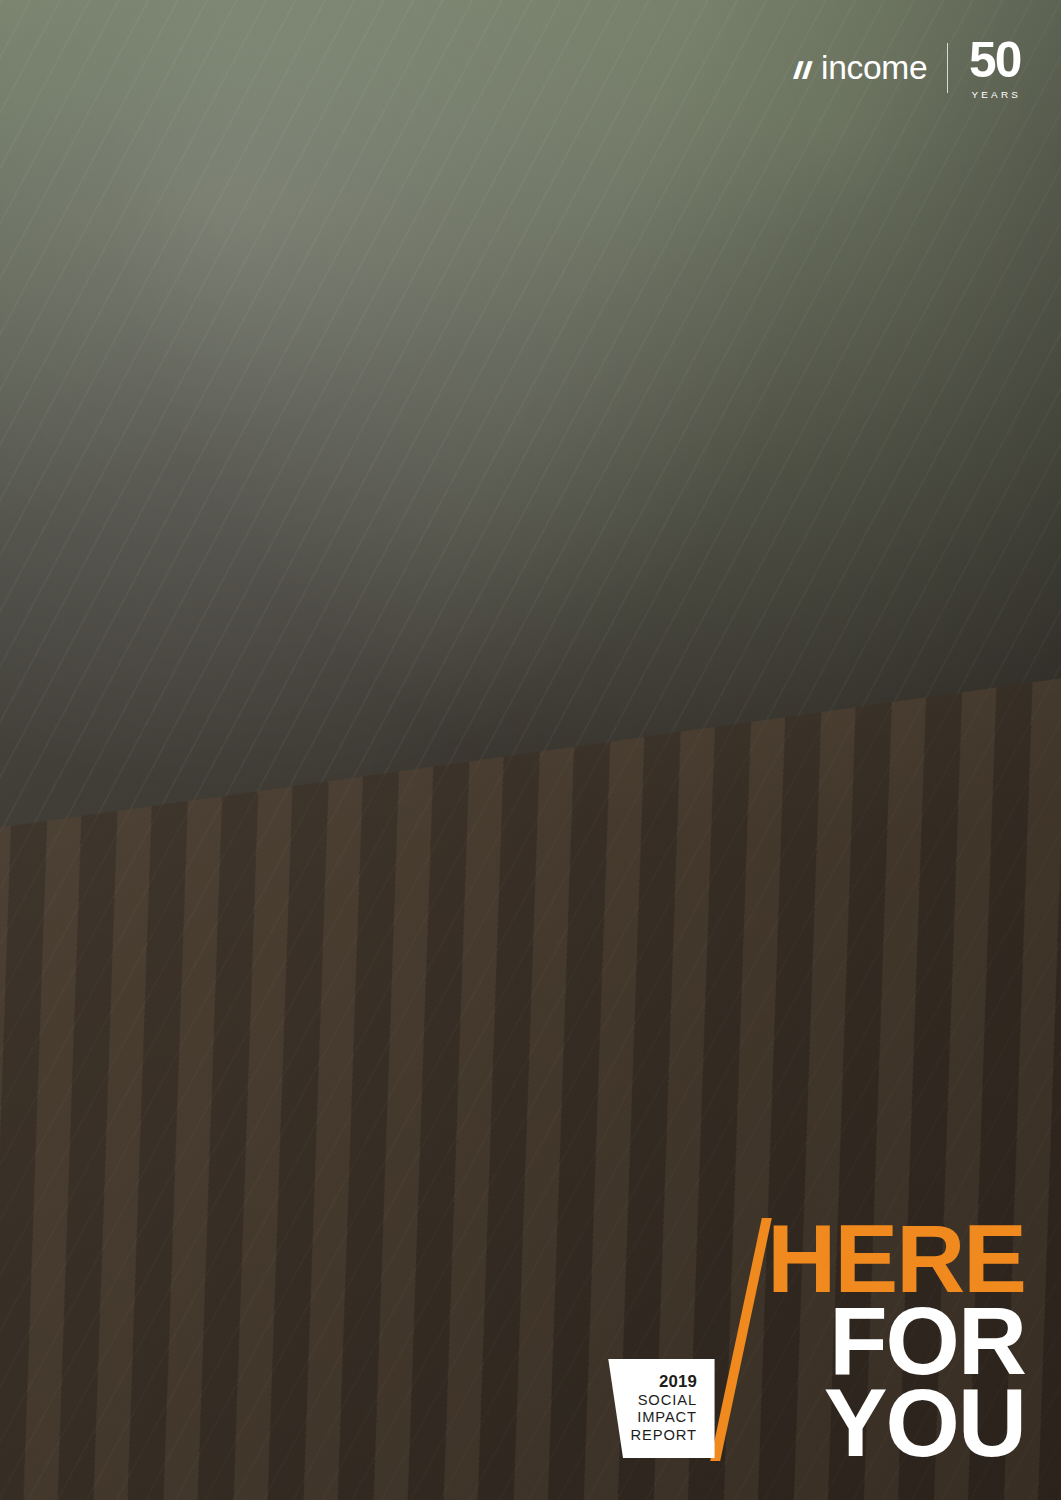ıı income
50 YEARS
2019 Social Impact Report
HERE
FOR
YOU